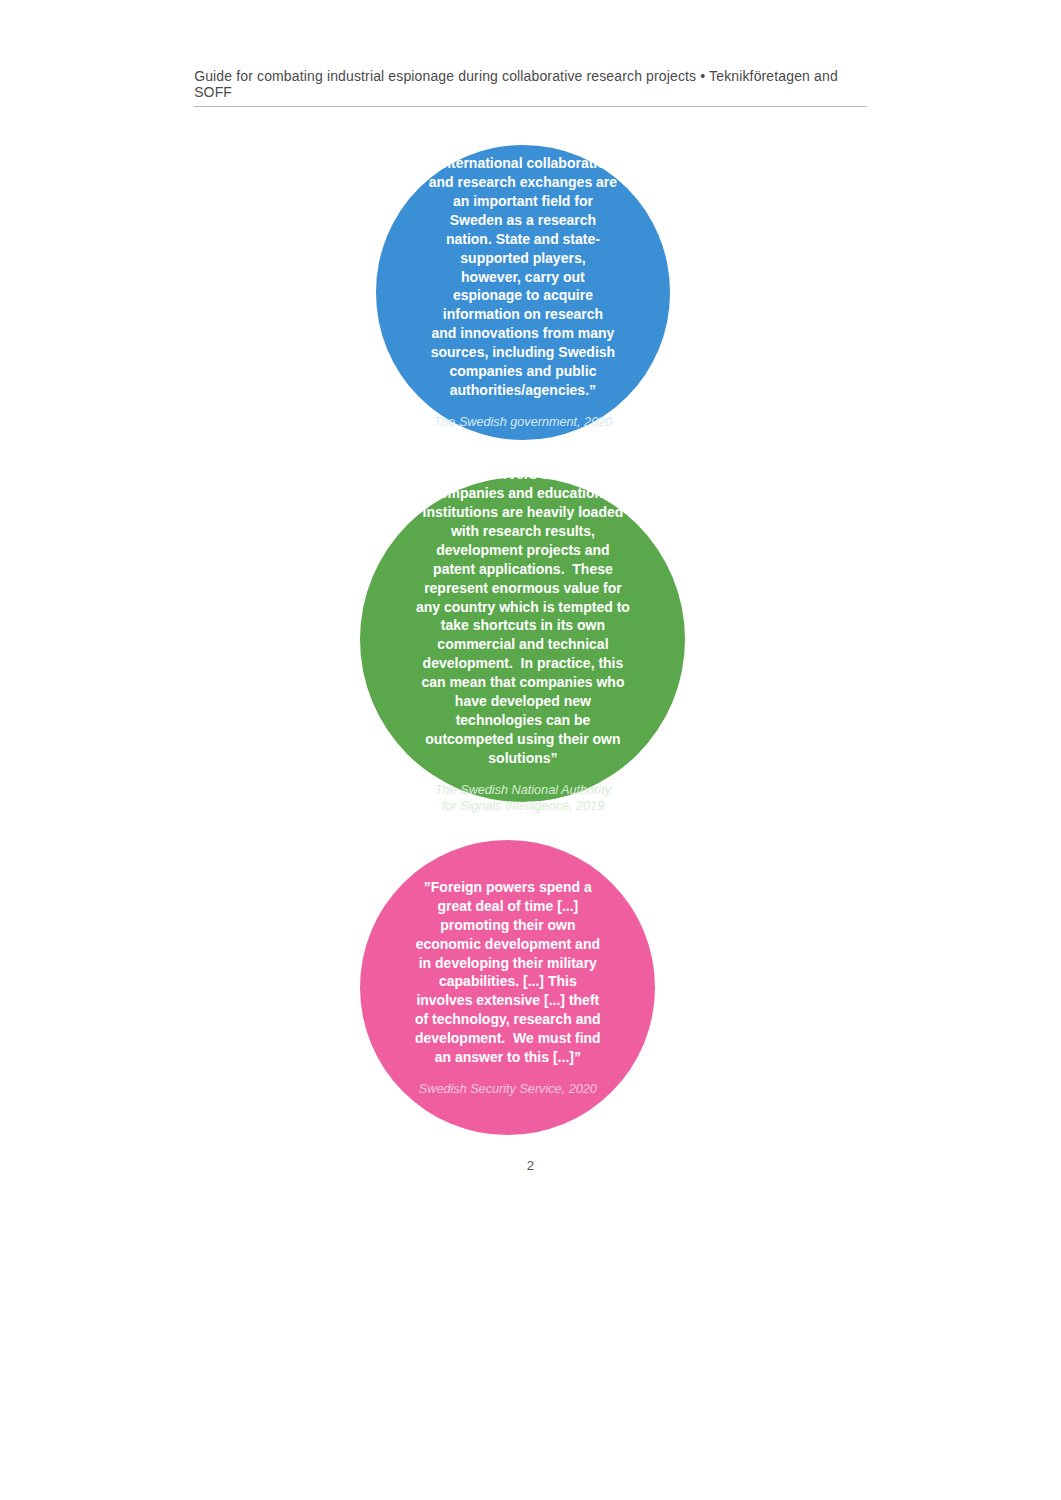Guide for combating industrial espionage during collaborative research projects • Teknikföretagen and SOFF
”International collaboration and research exchanges are an important field for Sweden as a research nation. State and state-supported players, however, carry out espionage to acquire information on research and innovations from many sources, including Swedish companies and public authorities/agencies.”
The Swedish government, 2020
”The servers of many companies and educational institutions are heavily loaded with research results, development projects and patent applications. These represent enormous value for any country which is tempted to take shortcuts in its own commercial and technical development. In practice, this can mean that companies who have developed new technologies can be outcompeted using their own solutions”
The Swedish National Authority
for Signals Intelligence, 2019
”Foreign powers spend a great deal of time [...] promoting their own economic development and in developing their military capabilities. [...] This involves extensive [...] theft of technology, research and development. We must find an answer to this [...]”
Swedish Security Service, 2020
2